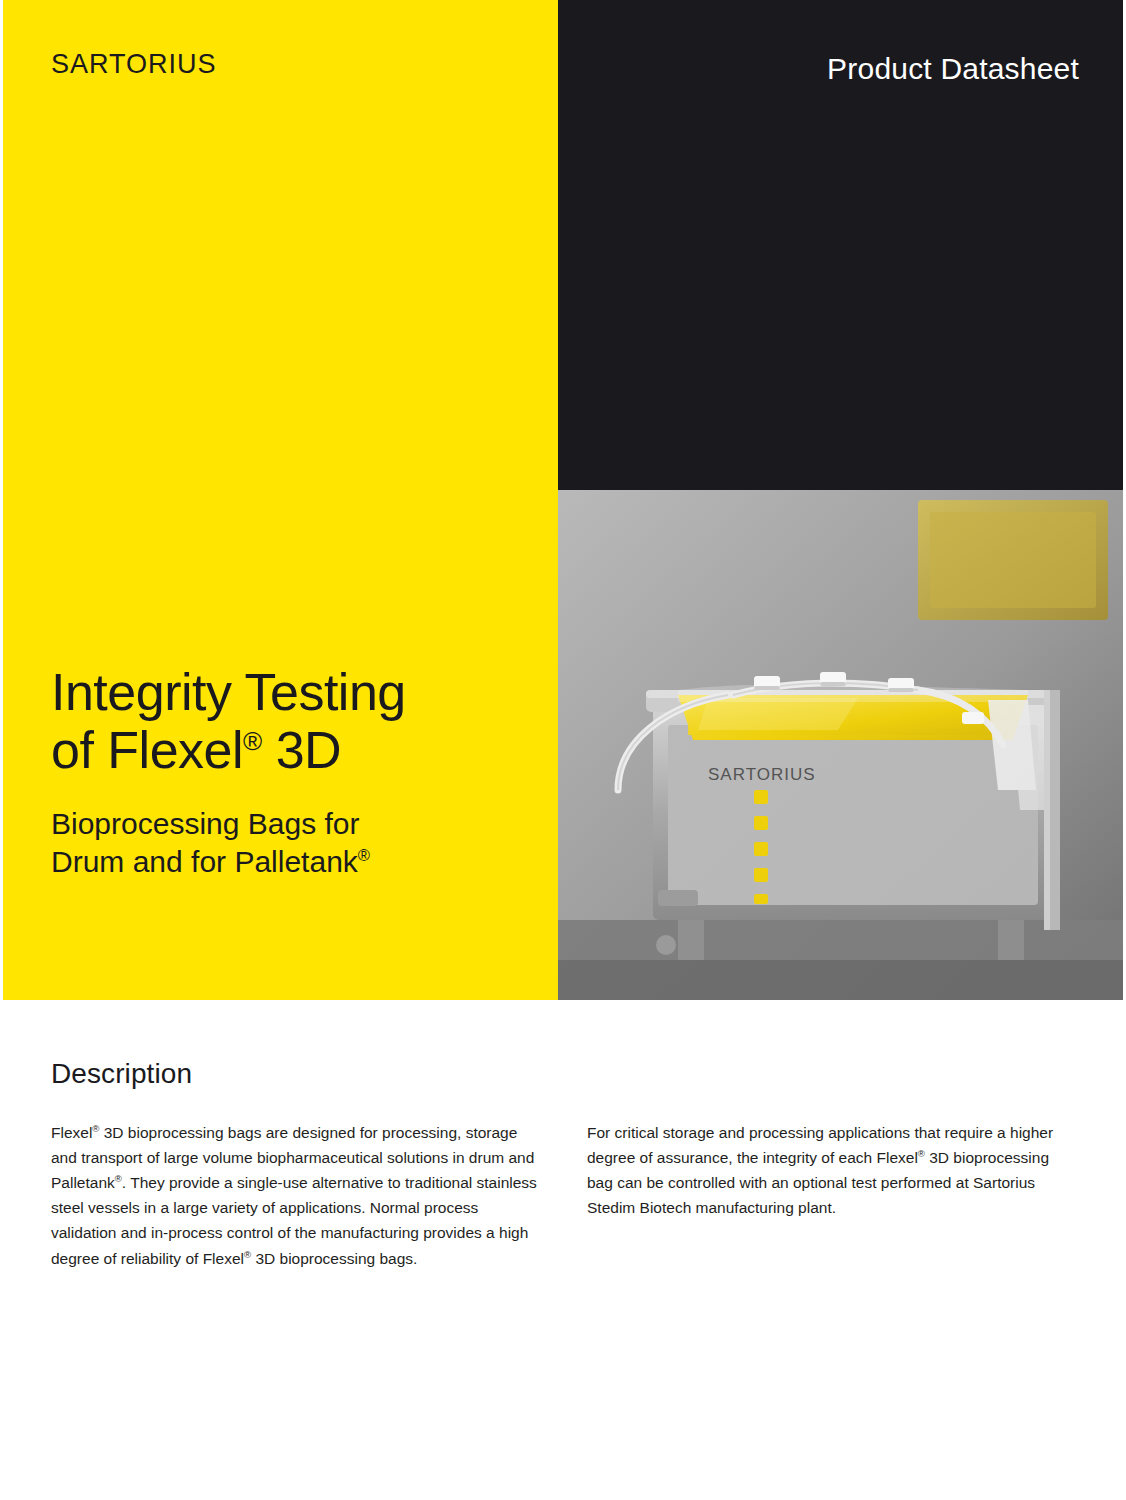SARTORIUS
SARTORIUS
Product Datasheet
Integrity Testing
of Flexel® 3D
Bioprocessing Bags for
Drum and for Palletank®
Description
Flexel® 3D bioprocessing bags are designed for processing, storage and transport of large volume biopharmaceutical solutions in drum and Palletank®. They provide a single-use alternative to traditional stainless steel vessels in a large variety of applications. Normal process validation and in-process control of the manufacturing provides a high degree of reliability of Flexel® 3D bioprocessing bags.
For critical storage and processing applications that require a higher degree of assurance, the integrity of each Flexel® 3D bioprocessing bag can be controlled with an optional test performed at Sartorius Stedim Biotech manufacturing plant.